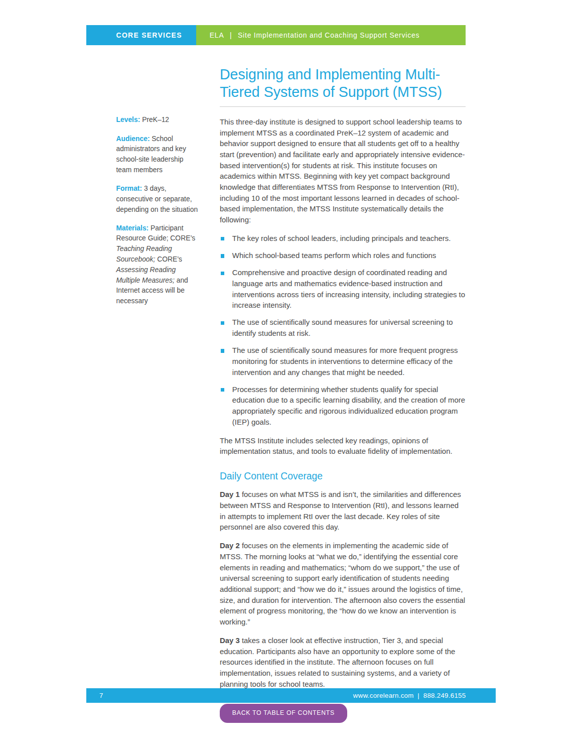Core Services
ELA|Site Implementation and Coaching Support Services
Levels: PreK–12
Audience: School administrators and key school-site leadership team members
Format: 3 days, consecutive or separate, depending on the situation
Materials: Participant Resource Guide; CORE’s Teaching Reading Sourcebook; CORE’s Assessing Reading Multiple Measures; and Internet access will be necessary
Designing and Implementing Multi-Tiered Systems of Support (MTSS)
This three-day institute is designed to support school leadership teams to implement MTSS as a coordinated PreK–12 system of academic and behavior support designed to ensure that all students get off to a healthy start (prevention) and facilitate early and appropriately intensive evidence-based intervention(s) for students at risk. This institute focuses on academics within MTSS. Beginning with key yet compact background knowledge that differentiates MTSS from Response to Intervention (RtI), including 10 of the most important lessons learned in decades of school-based implementation, the MTSS Institute systematically details the following:
The key roles of school leaders, including principals and teachers.
Which school-based teams perform which roles and functions
Comprehensive and proactive design of coordinated reading and language arts and mathematics evidence-based instruction and interventions across tiers of increasing intensity, including strategies to increase intensity.
The use of scientifically sound measures for universal screening to identify students at risk.
The use of scientifically sound measures for more frequent progress monitoring for students in interventions to determine efficacy of the intervention and any changes that might be needed.
Processes for determining whether students qualify for special education due to a specific learning disability, and the creation of more appropriately specific and rigorous individualized education program (IEP) goals.
The MTSS Institute includes selected key readings, opinions of implementation status, and tools to evaluate fidelity of implementation.
Daily Content Coverage
Day 1 focuses on what MTSS is and isn’t, the similarities and differences between MTSS and Response to Intervention (RtI), and lessons learned in attempts to implement RtI over the last decade. Key roles of site personnel are also covered this day.
Day 2 focuses on the elements in implementing the academic side of MTSS. The morning looks at “what we do,” identifying the essential core elements in reading and mathematics; “whom do we support,” the use of universal screening to support early identification of students needing additional support; and “how we do it,” issues around the logistics of time, size, and duration for intervention. The afternoon also covers the essential element of progress monitoring, the “how do we know an intervention is working.”
Day 3 takes a closer look at effective instruction, Tier 3, and special education. Participants also have an opportunity to explore some of the resources identified in the institute. The afternoon focuses on full implementation, issues related to sustaining systems, and a variety of planning tools for school teams.
Back to Table of Contents
7
www.corelearn.com|888.249.6155